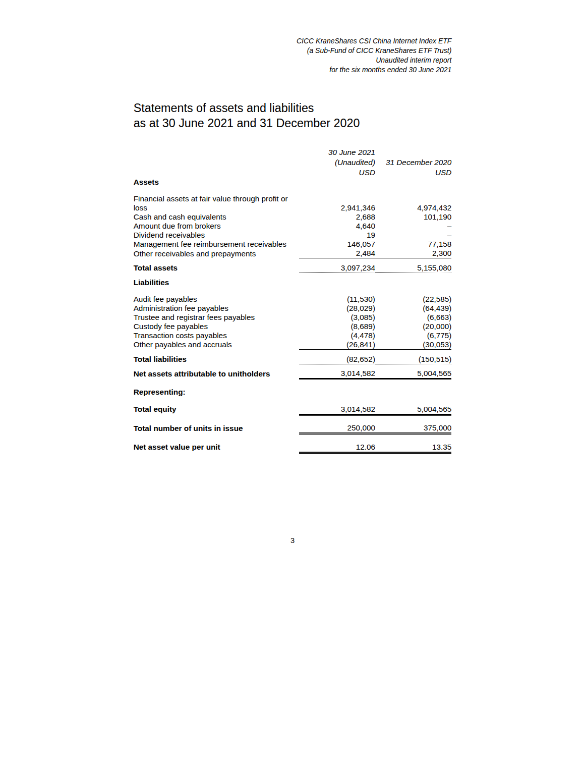CICC KraneShares CSI China Internet Index ETF
(a Sub-Fund of CICC KraneShares ETF Trust)
Unaudited interim report
for the six months ended 30 June 2021
Statements of assets and liabilities
as at 30 June 2021 and 31 December 2020
| | 30 June 2021 | |
| | (Unaudited) | 31 December 2020 |
| | USD | USD |
| Assets | | |
| Financial assets at fair value through profit or | | |
| loss | 2,941,346 | 4,974,432 |
| Cash and cash equivalents | 2,688 | 101,190 |
| Amount due from brokers | 4,640 | – |
| Dividend receivables | 19 | – |
| Management fee reimbursement receivables | 146,057 | 77,158 |
| Other receivables and prepayments | 2,484 | 2,300 |
| Total assets | 3,097,234 | 5,155,080 |
| Liabilities | | |
| Audit fee payables | (11,530) | (22,585) |
| Administration fee payables | (28,029) | (64,439) |
| Trustee and registrar fees payables | (3,085) | (6,663) |
| Custody fee payables | (8,689) | (20,000) |
| Transaction costs payables | (4,478) | (6,775) |
| Other payables and accruals | (26,841) | (30,053) |
| Total liabilities | (82,652) | (150,515) |
| Net assets attributable to unitholders | 3,014,582 | 5,004,565 |
| Representing: | | |
| Total equity | 3,014,582 | 5,004,565 |
| Total number of units in issue | 250,000 | 375,000 |
| Net asset value per unit | 12.06 | 13.35 |
3